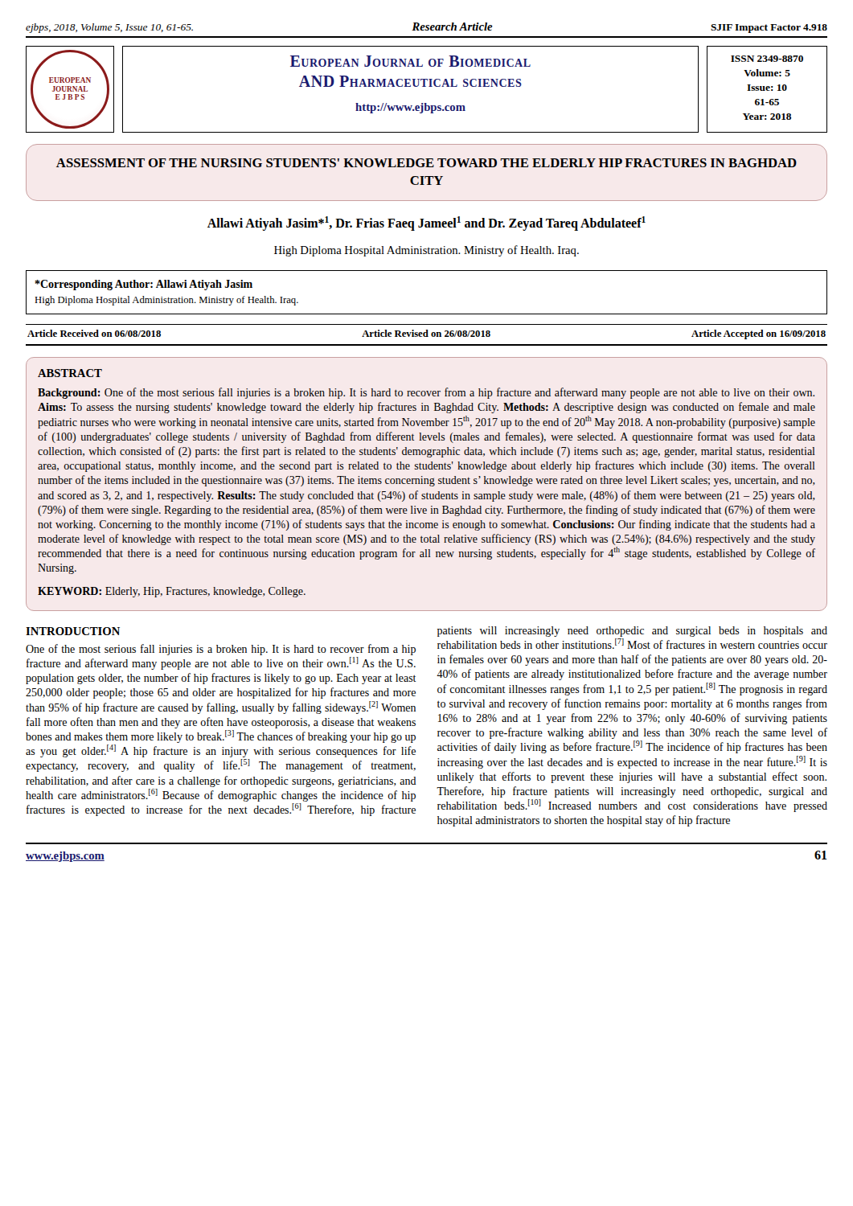ejbps, 2018, Volume 5, Issue 10, 61-65.
Research Article
SJIF Impact Factor 4.918
EUROPEAN
JOURNAL
E J B P S
European Journal of Biomedical
AND Pharmaceutical sciences
http://www.ejbps.com
ISSN 2349-8870
Volume: 5
Issue: 10
61-65
Year: 2018
ASSESSMENT OF THE NURSING STUDENTS' KNOWLEDGE TOWARD THE ELDERLY HIP FRACTURES IN BAGHDAD CITY
Allawi Atiyah Jasim*1, Dr. Frias Faeq Jameel1 and Dr. Zeyad Tareq Abdulateef1
High Diploma Hospital Administration. Ministry of Health. Iraq.
*Corresponding Author: Allawi Atiyah Jasim
High Diploma Hospital Administration. Ministry of Health. Iraq.
Article Received on 06/08/2018
Article Revised on 26/08/2018
Article Accepted on 16/09/2018
ABSTRACT
Background: One of the most serious fall injuries is a broken hip. It is hard to recover from a hip fracture and afterward many people are not able to live on their own. Aims: To assess the nursing students' knowledge toward the elderly hip fractures in Baghdad City. Methods: A descriptive design was conducted on female and male pediatric nurses who were working in neonatal intensive care units, started from November 15th, 2017 up to the end of 20th May 2018. A non-probability (purposive) sample of (100) undergraduates' college students / university of Baghdad from different levels (males and females), were selected. A questionnaire format was used for data collection, which consisted of (2) parts: the first part is related to the students' demographic data, which include (7) items such as; age, gender, marital status, residential area, occupational status, monthly income, and the second part is related to the students' knowledge about elderly hip fractures which include (30) items. The overall number of the items included in the questionnaire was (37) items. The items concerning student s’ knowledge were rated on three level Likert scales; yes, uncertain, and no, and scored as 3, 2, and 1, respectively. Results: The study concluded that (54%) of students in sample study were male, (48%) of them were between (21 – 25) years old, (79%) of them were single. Regarding to the residential area, (85%) of them were live in Baghdad city. Furthermore, the finding of study indicated that (67%) of them were not working. Concerning to the monthly income (71%) of students says that the income is enough to somewhat. Conclusions: Our finding indicate that the students had a moderate level of knowledge with respect to the total mean score (MS) and to the total relative sufficiency (RS) which was (2.54%); (84.6%) respectively and the study recommended that there is a need for continuous nursing education program for all new nursing students, especially for 4th stage students, established by College of Nursing.
KEYWORD: Elderly, Hip, Fractures, knowledge, College.
INTRODUCTION
One of the most serious fall injuries is a broken hip. It is hard to recover from a hip fracture and afterward many people are not able to live on their own.[1] As the U.S. population gets older, the number of hip fractures is likely to go up. Each year at least 250,000 older people; those 65 and older are hospitalized for hip fractures and more than 95% of hip fracture are caused by falling, usually by falling sideways.[2] Women fall more often than men and they are often have osteoporosis, a disease that weakens bones and makes them more likely to break.[3] The chances of breaking your hip go up as you get older.[4] A hip fracture is an injury with serious consequences for life expectancy, recovery, and quality of life.[5] The management of treatment, rehabilitation, and after care is a challenge for orthopedic surgeons, geriatricians, and health care administrators.[6] Because of demographic changes the incidence of hip fractures is expected to increase for the next decades.[6] Therefore, hip fracture patients will increasingly need orthopedic and surgical beds in hospitals and rehabilitation beds in other institutions.[7] Most of fractures in western countries occur in females over 60 years and more than half of the patients are over 80 years old. 20-40% of patients are already institutionalized before fracture and the average number of concomitant illnesses ranges from 1,1 to 2,5 per patient.[8] The prognosis in regard to survival and recovery of function remains poor: mortality at 6 months ranges from 16% to 28% and at 1 year from 22% to 37%; only 40-60% of surviving patients recover to pre-fracture walking ability and less than 30% reach the same level of activities of daily living as before fracture.[9] The incidence of hip fractures has been increasing over the last decades and is expected to increase in the near future.[9] It is unlikely that efforts to prevent these injuries will have a substantial effect soon. Therefore, hip fracture patients will increasingly need orthopedic, surgical and rehabilitation beds.[10] Increased numbers and cost considerations have pressed hospital administrators to shorten the hospital stay of hip fracture
www.ejbps.com
61